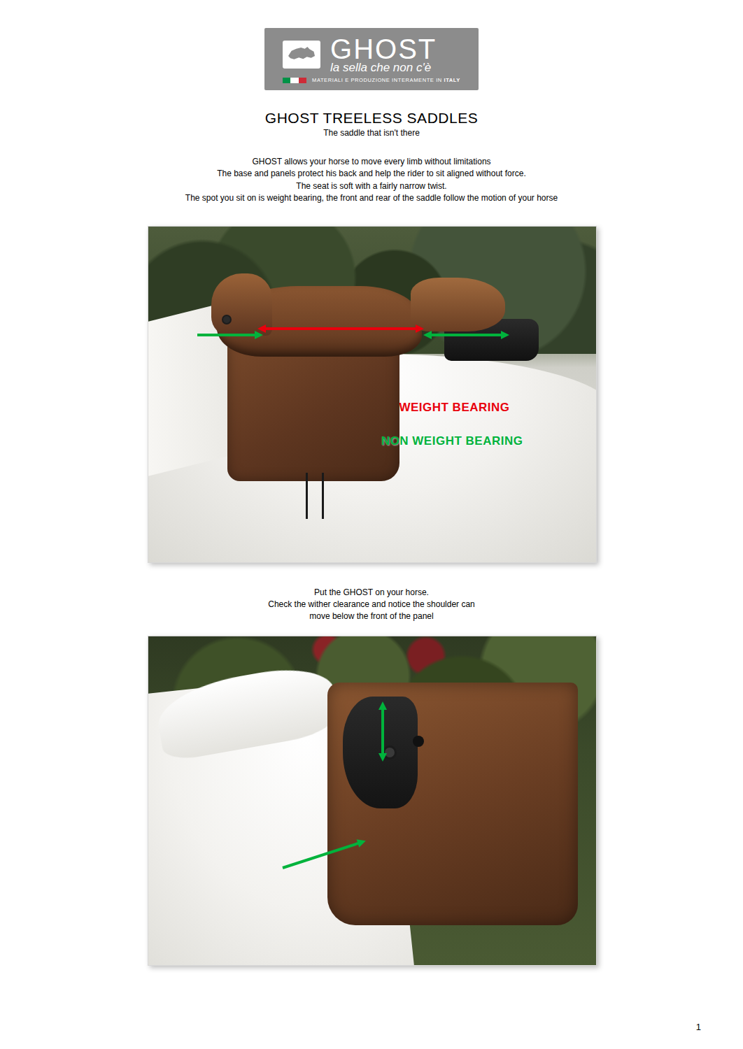GHOST la sella che non c'è
MATERIALI E PRODUZIONE INTERAMENTE IN ITALY
GHOST TREELESS SADDLES
The saddle that isn't there
GHOST allows your horse to move every limb without limitations
The base and panels protect his back and help the rider to sit aligned without force.
The seat is soft with a fairly narrow twist.
The spot you sit on is weight bearing, the front and rear of the saddle follow the motion of your horse
WEIGHT BEARING
NON WEIGHT BEARING
Put the GHOST on your horse.
Check the wither clearance and notice the shoulder can
move below the front of the panel
1